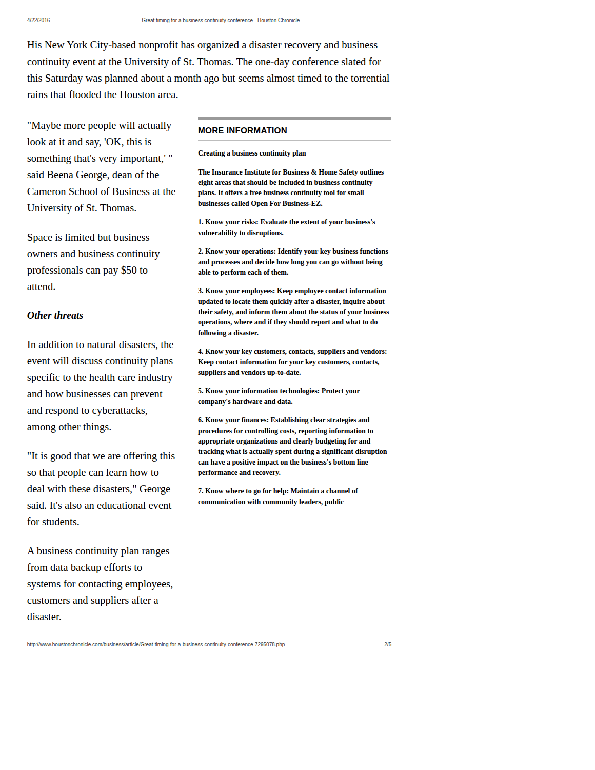4/22/2016 Great timing for a business continuity conference - Houston Chronicle
His New York City-based nonprofit has organized a disaster recovery and business continuity event at the University of St. Thomas. The one-day conference slated for this Saturday was planned about a month ago but seems almost timed to the torrential rains that flooded the Houston area.
"Maybe more people will actually look at it and say, 'OK, this is something that's very important,' " said Beena George, dean of the Cameron School of Business at the University of St. Thomas.
Space is limited but business owners and business continuity professionals can pay $50 to attend.
Other threats
In addition to natural disasters, the event will discuss continuity plans specific to the health care industry and how businesses can prevent and respond to cyberattacks, among other things.
"It is good that we are offering this so that people can learn how to deal with these disasters," George said. It's also an educational event for students.
A business continuity plan ranges from data backup efforts to systems for contacting employees, customers and suppliers after a disaster.
MORE INFORMATION
Creating a business continuity plan
The Insurance Institute for Business & Home Safety outlines eight areas that should be included in business continuity plans. It offers a free business continuity tool for small businesses called Open For Business-EZ.
1. Know your risks: Evaluate the extent of your business's vulnerability to disruptions.
2. Know your operations: Identify your key business functions and processes and decide how long you can go without being able to perform each of them.
3. Know your employees: Keep employee contact information updated to locate them quickly after a disaster, inquire about their safety, and inform them about the status of your business operations, where and if they should report and what to do following a disaster.
4. Know your key customers, contacts, suppliers and vendors: Keep contact information for your key customers, contacts, suppliers and vendors up-to-date.
5. Know your information technologies: Protect your company's hardware and data.
6. Know your finances: Establishing clear strategies and procedures for controlling costs, reporting information to appropriate organizations and clearly budgeting for and tracking what is actually spent during a significant disruption can have a positive impact on the business's bottom line performance and recovery.
7. Know where to go for help: Maintain a channel of communication with community leaders, public
http://www.houstonchronicle.com/business/article/Great-timing-for-a-business-continuity-conference-7295078.php 2/5